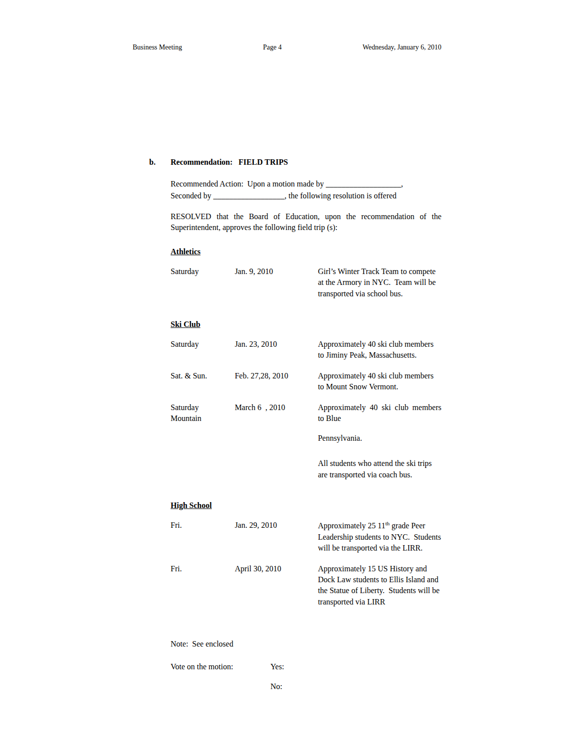Business Meeting
Page 4
Wednesday, January 6, 2010
b.
Recommendation: FIELD TRIPS
Recommended Action: Upon a motion made by ___________________,
Seconded by __________________, the following resolution is offered
RESOLVED that the Board of Education, upon the recommendation of the Superintendent, approves the following field trip (s):
Athletics
| Saturday | Jan. 9, 2010 | Girl’s Winter Track Team to compete at the Armory in NYC. Team will be transported via school bus. |
Ski Club
| Saturday | Jan. 23, 2010 | Approximately 40 ski club members to Jiminy Peak, Massachusetts. |
| Sat. & Sun. | Feb. 27,28, 2010 | Approximately 40 ski club members to Mount Snow Vermont. |
| Saturday Mountain | March 6 , 2010 | Approximately 40 ski club members to Blue Pennsylvania. All students who attend the ski trips are transported via coach bus. |
High School
| Fri. | Jan. 29, 2010 | Approximately 25 11 th grade Peer Leadership students to NYC. Students will be transported via the LIRR. |
| Fri. | April 30, 2010 | Approximately 15 US History and Dock Law students to Ellis Island and the Statue of Liberty. Students will be transported via LIRR |
Note: See enclosed
Vote on the motion:
Yes:
No: